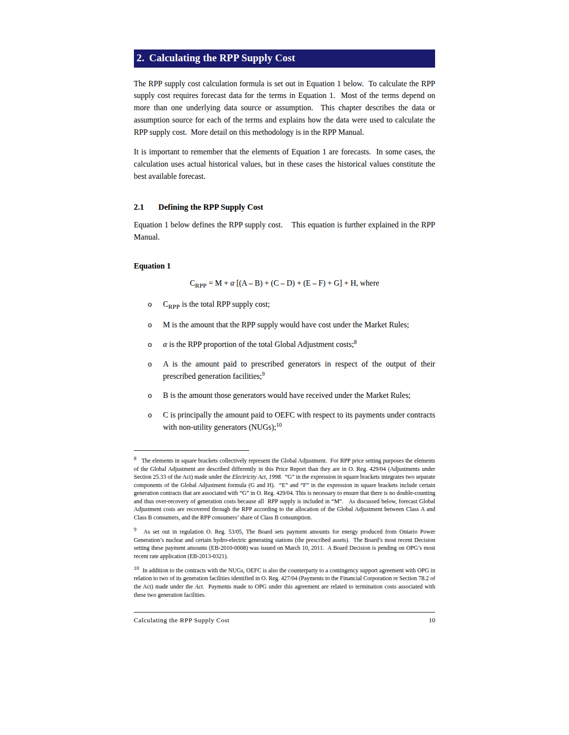2. Calculating the RPP Supply Cost
The RPP supply cost calculation formula is set out in Equation 1 below. To calculate the RPP supply cost requires forecast data for the terms in Equation 1. Most of the terms depend on more than one underlying data source or assumption. This chapter describes the data or assumption source for each of the terms and explains how the data were used to calculate the RPP supply cost. More detail on this methodology is in the RPP Manual.
It is important to remember that the elements of Equation 1 are forecasts. In some cases, the calculation uses actual historical values, but in these cases the historical values constitute the best available forecast.
2.1 Defining the RPP Supply Cost
Equation 1 below defines the RPP supply cost. This equation is further explained in the RPP Manual.
Equation 1
CRPP = M + α [(A – B) + (C – D) + (E – F) + G] + H, where
CRPP is the total RPP supply cost;
M is the amount that the RPP supply would have cost under the Market Rules;
α is the RPP proportion of the total Global Adjustment costs;8
A is the amount paid to prescribed generators in respect of the output of their prescribed generation facilities;9
B is the amount those generators would have received under the Market Rules;
C is principally the amount paid to OEFC with respect to its payments under contracts with non-utility generators (NUGs);10
8 The elements in square brackets collectively represent the Global Adjustment. For RPP price setting purposes the elements of the Global Adjustment are described differently in this Price Report than they are in O. Reg. 429/04 (Adjustments under Section 25.33 of the Act) made under the Electricity Act, 1998. “G” in the expression in square brackets integrates two separate components of the Global Adjustment formula (G and H). “E” and “F” in the expression in square brackets include certain generation contracts that are associated with “G” in O. Reg. 429/04. This is necessary to ensure that there is no double-counting and thus over-recovery of generation costs because all RPP supply is included in “M”. As discussed below, forecast Global Adjustment costs are recovered through the RPP according to the allocation of the Global Adjustment between Class A and Class B consumers, and the RPP consumers’ share of Class B consumption.
9 As set out in regulation O. Reg. 53/05, The Board sets payment amounts for energy produced from Ontario Power Generation’s nuclear and certain hydro-electric generating stations (the prescribed assets). The Board’s most recent Decision setting these payment amounts (EB-2010-0008) was issued on March 10, 2011. A Board Decision is pending on OPG’s most recent rate application (EB-2013-0321).
10 In addition to the contracts with the NUGs, OEFC is also the counterparty to a contingency support agreement with OPG in relation to two of its generation facilities identified in O. Reg. 427/04 (Payments to the Financial Corporation re Section 78.2 of the Act) made under the Act. Payments made to OPG under this agreement are related to termination costs associated with these two generation facilities.
Calculating the RPP Supply Cost 10